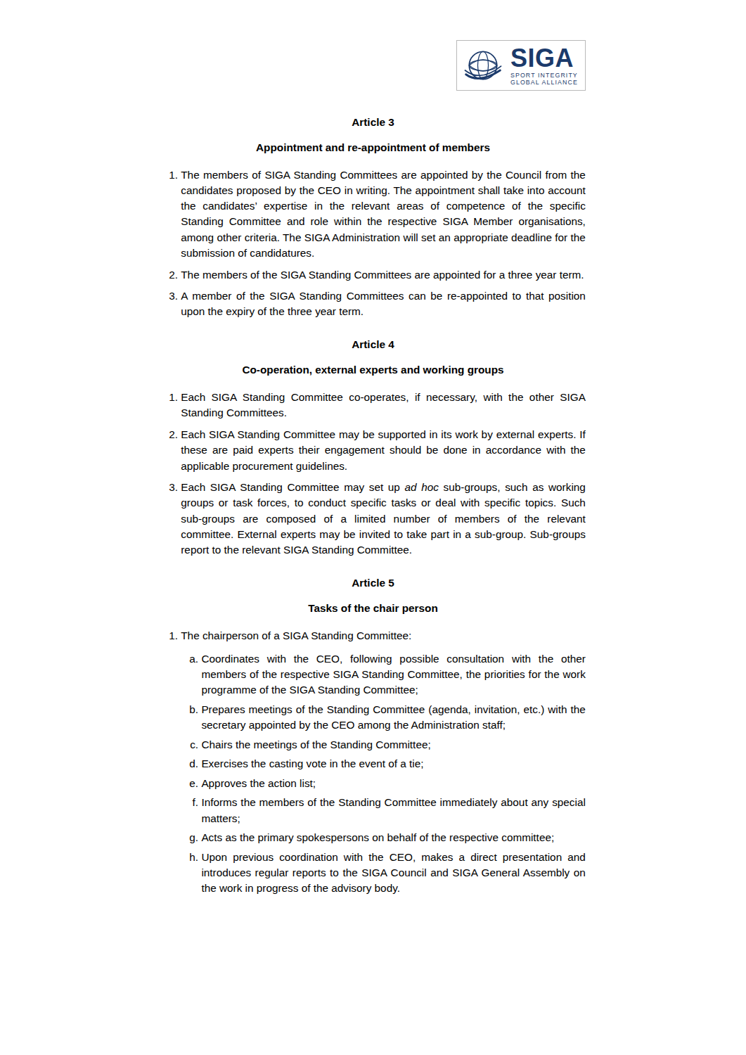SIGA
SPORT INTEGRITY
GLOBAL ALLIANCE
Article 3
Appointment and re-appointment of members
The members of SIGA Standing Committees are appointed by the Council from the candidates proposed by the CEO in writing. The appointment shall take into account the candidates’ expertise in the relevant areas of competence of the specific Standing Committee and role within the respective SIGA Member organisations, among other criteria. The SIGA Administration will set an appropriate deadline for the submission of candidatures.
The members of the SIGA Standing Committees are appointed for a three year term.
A member of the SIGA Standing Committees can be re-appointed to that position upon the expiry of the three year term.
Article 4
Co-operation, external experts and working groups
Each SIGA Standing Committee co-operates, if necessary, with the other SIGA Standing Committees.
Each SIGA Standing Committee may be supported in its work by external experts. If these are paid experts their engagement should be done in accordance with the applicable procurement guidelines.
Each SIGA Standing Committee may set up ad hoc sub-groups, such as working groups or task forces, to conduct specific tasks or deal with specific topics. Such sub-groups are composed of a limited number of members of the relevant committee. External experts may be invited to take part in a sub-group. Sub-groups report to the relevant SIGA Standing Committee.
Article 5
Tasks of the chair person
The chairperson of a SIGA Standing Committee:
Coordinates with the CEO, following possible consultation with the other members of the respective SIGA Standing Committee, the priorities for the work programme of the SIGA Standing Committee;
Prepares meetings of the Standing Committee (agenda, invitation, etc.) with the secretary appointed by the CEO among the Administration staff;
Chairs the meetings of the Standing Committee;
Exercises the casting vote in the event of a tie;
Approves the action list;
Informs the members of the Standing Committee immediately about any special matters;
Acts as the primary spokespersons on behalf of the respective committee;
Upon previous coordination with the CEO, makes a direct presentation and introduces regular reports to the SIGA Council and SIGA General Assembly on the work in progress of the advisory body.